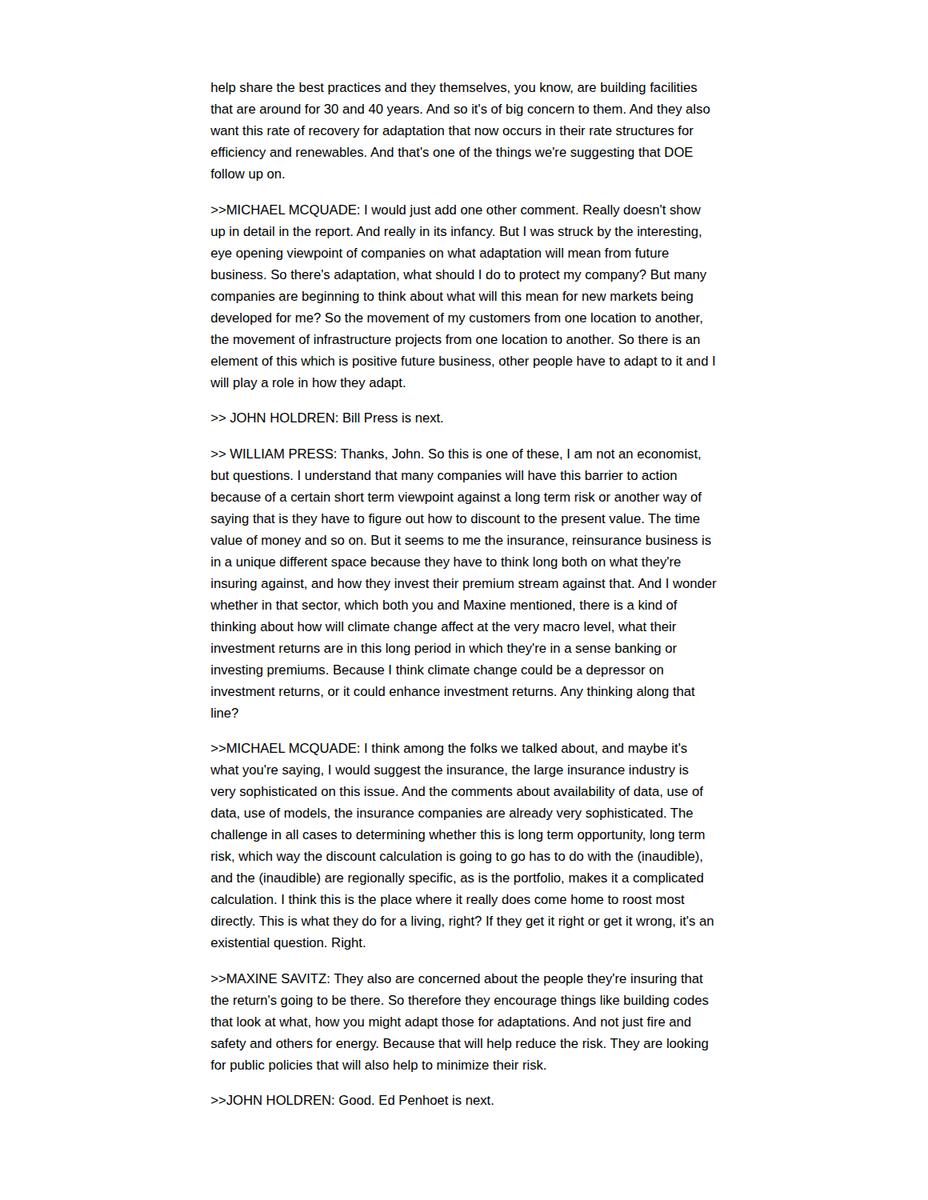help share the best practices and they themselves, you know, are building facilities that are around for 30 and 40 years. And so it's of big concern to them. And they also want this rate of recovery for adaptation that now occurs in their rate structures for efficiency and renewables. And that's one of the things we're suggesting that DOE follow up on.
>>MICHAEL MCQUADE: I would just add one other comment. Really doesn't show up in detail in the report. And really in its infancy. But I was struck by the interesting, eye opening viewpoint of companies on what adaptation will mean from future business. So there's adaptation, what should I do to protect my company? But many companies are beginning to think about what will this mean for new markets being developed for me? So the movement of my customers from one location to another, the movement of infrastructure projects from one location to another. So there is an element of this which is positive future business, other people have to adapt to it and I will play a role in how they adapt.
>> JOHN HOLDREN: Bill Press is next.
>> WILLIAM PRESS: Thanks, John. So this is one of these, I am not an economist, but questions. I understand that many companies will have this barrier to action because of a certain short term viewpoint against a long term risk or another way of saying that is they have to figure out how to discount to the present value. The time value of money and so on. But it seems to me the insurance, reinsurance business is in a unique different space because they have to think long both on what they're insuring against, and how they invest their premium stream against that. And I wonder whether in that sector, which both you and Maxine mentioned, there is a kind of thinking about how will climate change affect at the very macro level, what their investment returns are in this long period in which they're in a sense banking or investing premiums. Because I think climate change could be a depressor on investment returns, or it could enhance investment returns. Any thinking along that line?
>>MICHAEL MCQUADE: I think among the folks we talked about, and maybe it's what you're saying, I would suggest the insurance, the large insurance industry is very sophisticated on this issue. And the comments about availability of data, use of data, use of models, the insurance companies are already very sophisticated. The challenge in all cases to determining whether this is long term opportunity, long term risk, which way the discount calculation is going to go has to do with the (inaudible), and the (inaudible) are regionally specific, as is the portfolio, makes it a complicated calculation. I think this is the place where it really does come home to roost most directly. This is what they do for a living, right? If they get it right or get it wrong, it's an existential question. Right.
>>MAXINE SAVITZ: They also are concerned about the people they're insuring that the return's going to be there. So therefore they encourage things like building codes that look at what, how you might adapt those for adaptations. And not just fire and safety and others for energy. Because that will help reduce the risk. They are looking for public policies that will also help to minimize their risk.
>>JOHN HOLDREN: Good. Ed Penhoet is next.